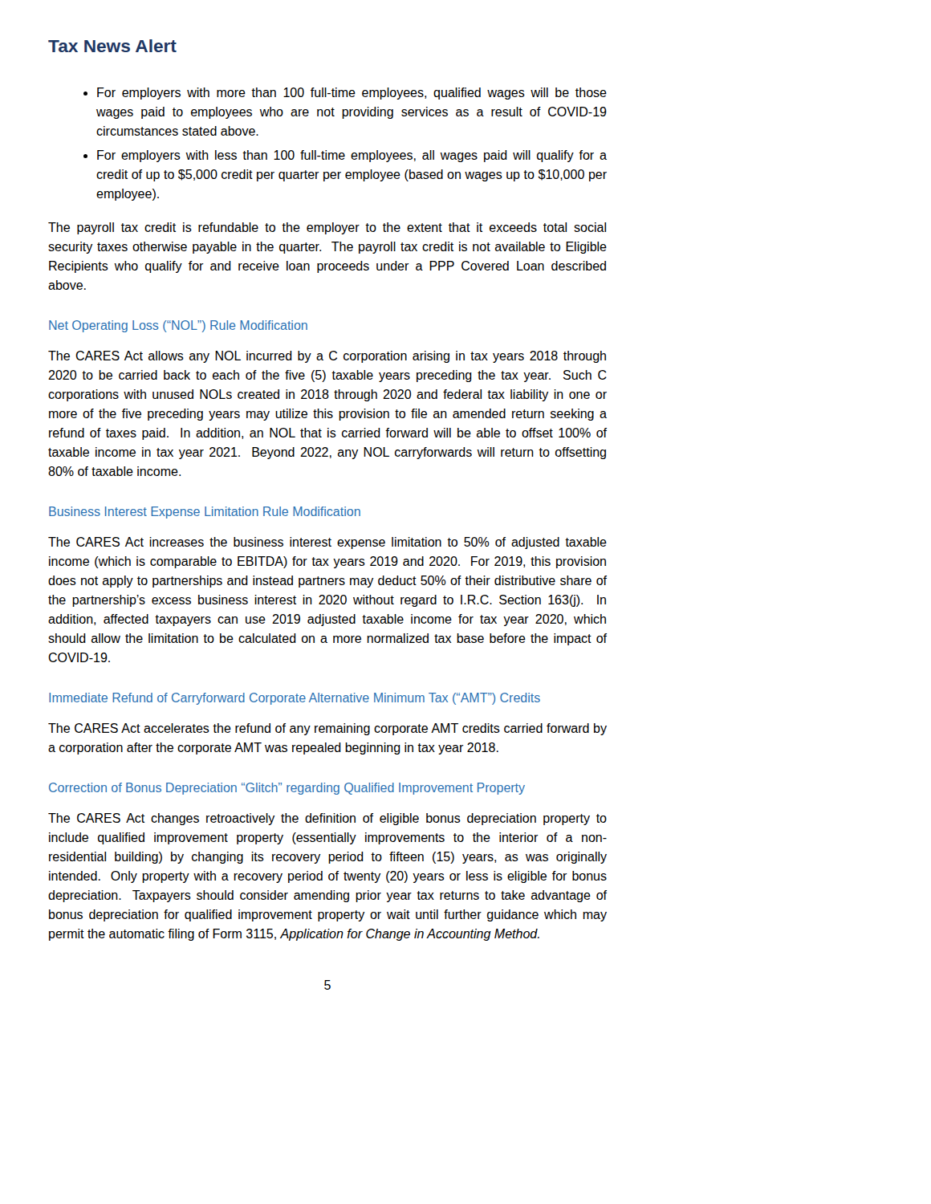Tax News Alert
For employers with more than 100 full-time employees, qualified wages will be those wages paid to employees who are not providing services as a result of COVID-19 circumstances stated above.
For employers with less than 100 full-time employees, all wages paid will qualify for a credit of up to $5,000 credit per quarter per employee (based on wages up to $10,000 per employee).
The payroll tax credit is refundable to the employer to the extent that it exceeds total social security taxes otherwise payable in the quarter. The payroll tax credit is not available to Eligible Recipients who qualify for and receive loan proceeds under a PPP Covered Loan described above.
Net Operating Loss (“NOL”) Rule Modification
The CARES Act allows any NOL incurred by a C corporation arising in tax years 2018 through 2020 to be carried back to each of the five (5) taxable years preceding the tax year. Such C corporations with unused NOLs created in 2018 through 2020 and federal tax liability in one or more of the five preceding years may utilize this provision to file an amended return seeking a refund of taxes paid. In addition, an NOL that is carried forward will be able to offset 100% of taxable income in tax year 2021. Beyond 2022, any NOL carryforwards will return to offsetting 80% of taxable income.
Business Interest Expense Limitation Rule Modification
The CARES Act increases the business interest expense limitation to 50% of adjusted taxable income (which is comparable to EBITDA) for tax years 2019 and 2020. For 2019, this provision does not apply to partnerships and instead partners may deduct 50% of their distributive share of the partnership’s excess business interest in 2020 without regard to I.R.C. Section 163(j). In addition, affected taxpayers can use 2019 adjusted taxable income for tax year 2020, which should allow the limitation to be calculated on a more normalized tax base before the impact of COVID-19.
Immediate Refund of Carryforward Corporate Alternative Minimum Tax (“AMT”) Credits
The CARES Act accelerates the refund of any remaining corporate AMT credits carried forward by a corporation after the corporate AMT was repealed beginning in tax year 2018.
Correction of Bonus Depreciation “Glitch” regarding Qualified Improvement Property
The CARES Act changes retroactively the definition of eligible bonus depreciation property to include qualified improvement property (essentially improvements to the interior of a non-residential building) by changing its recovery period to fifteen (15) years, as was originally intended. Only property with a recovery period of twenty (20) years or less is eligible for bonus depreciation. Taxpayers should consider amending prior year tax returns to take advantage of bonus depreciation for qualified improvement property or wait until further guidance which may permit the automatic filing of Form 3115, Application for Change in Accounting Method.
5